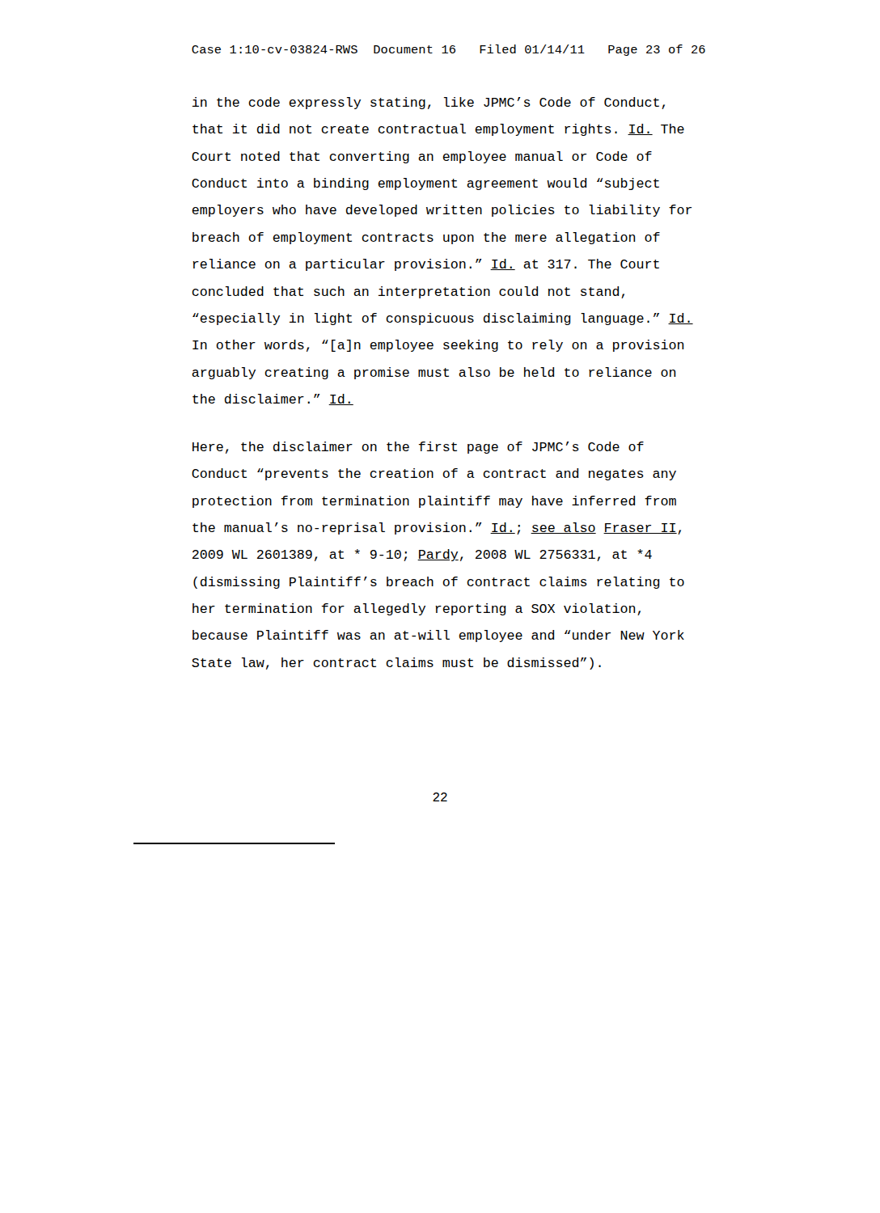Case 1:10-cv-03824-RWS Document 16 Filed 01/14/11 Page 23 of 26
in the code expressly stating, like JPMC’s Code of Conduct, that it did not create contractual employment rights. Id. The Court noted that converting an employee manual or Code of Conduct into a binding employment agreement would “subject employers who have developed written policies to liability for breach of employment contracts upon the mere allegation of reliance on a particular provision.” Id. at 317. The Court concluded that such an interpretation could not stand, “especially in light of conspicuous disclaiming language.” Id. In other words, “[a]n employee seeking to rely on a provision arguably creating a promise must also be held to reliance on the disclaimer.” Id.
Here, the disclaimer on the first page of JPMC’s Code of Conduct “prevents the creation of a contract and negates any protection from termination plaintiff may have inferred from the manual’s no-reprisal provision.” Id.; see also Fraser II, 2009 WL 2601389, at * 9-10; Pardy, 2008 WL 2756331, at *4 (dismissing Plaintiff’s breach of contract claims relating to her termination for allegedly reporting a SOX violation, because Plaintiff was an at-will employee and “under New York State law, her contract claims must be dismissed”).
22